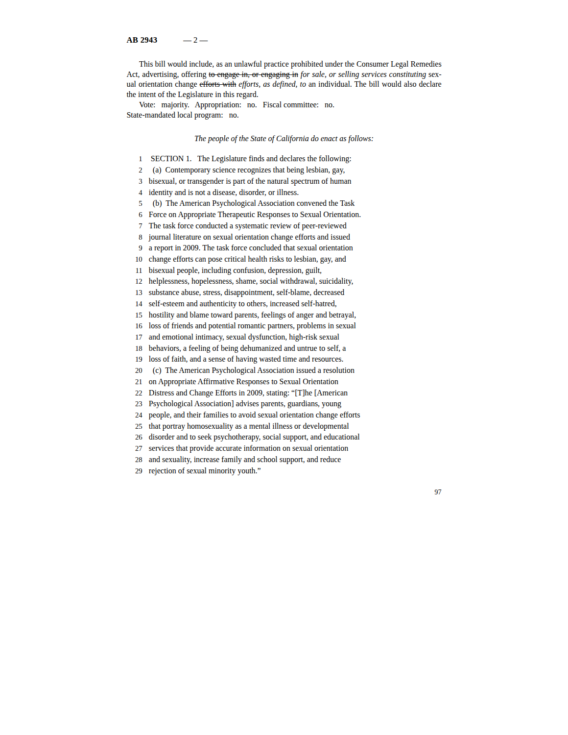AB 2943 — 2 —
This bill would include, as an unlawful practice prohibited under the Consumer Legal Remedies Act, advertising, offering to engage in, or engaging in for sale, or selling services constituting sexual orientation change efforts with efforts, as defined, to an individual. The bill would also declare the intent of the Legislature in this regard.
Vote: majority. Appropriation: no. Fiscal committee: no.
State-mandated local program: no.
The people of the State of California do enact as follows:
1 SECTION 1. The Legislature finds and declares the following:
2 (a) Contemporary science recognizes that being lesbian, gay,
3 bisexual, or transgender is part of the natural spectrum of human
4 identity and is not a disease, disorder, or illness.
5 (b) The American Psychological Association convened the Task
6 Force on Appropriate Therapeutic Responses to Sexual Orientation.
7 The task force conducted a systematic review of peer-reviewed
8 journal literature on sexual orientation change efforts and issued
9 a report in 2009. The task force concluded that sexual orientation
10 change efforts can pose critical health risks to lesbian, gay, and
11 bisexual people, including confusion, depression, guilt,
12 helplessness, hopelessness, shame, social withdrawal, suicidality,
13 substance abuse, stress, disappointment, self-blame, decreased
14 self-esteem and authenticity to others, increased self-hatred,
15 hostility and blame toward parents, feelings of anger and betrayal,
16 loss of friends and potential romantic partners, problems in sexual
17 and emotional intimacy, sexual dysfunction, high-risk sexual
18 behaviors, a feeling of being dehumanized and untrue to self, a
19 loss of faith, and a sense of having wasted time and resources.
20 (c) The American Psychological Association issued a resolution
21 on Appropriate Affirmative Responses to Sexual Orientation
22 Distress and Change Efforts in 2009, stating: “[T]he [American
23 Psychological Association] advises parents, guardians, young
24 people, and their families to avoid sexual orientation change efforts
25 that portray homosexuality as a mental illness or developmental
26 disorder and to seek psychotherapy, social support, and educational
27 services that provide accurate information on sexual orientation
28 and sexuality, increase family and school support, and reduce
29 rejection of sexual minority youth.”
97